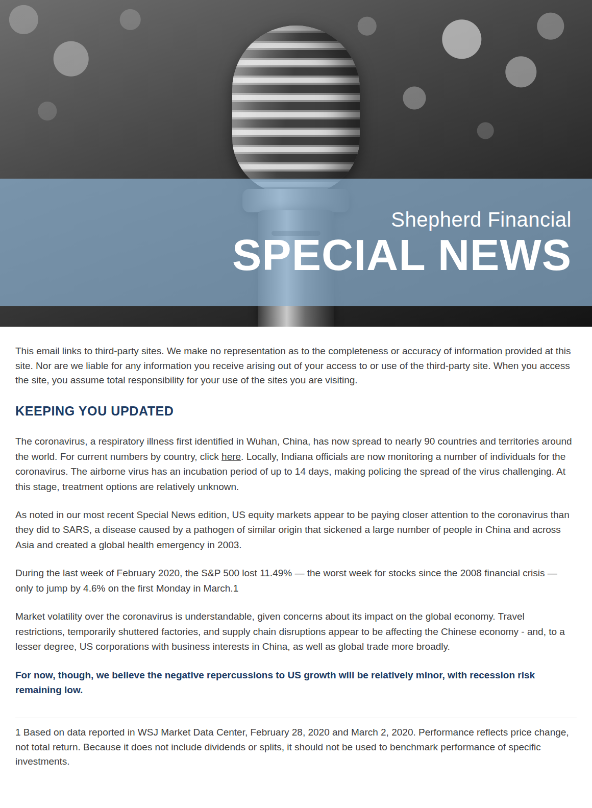Shepherd Financial
Special News
This email links to third-party sites. We make no representation as to the completeness or accuracy of information provided at this site. Nor are we liable for any information you receive arising out of your access to or use of the third-party site. When you access the site, you assume total responsibility for your use of the sites you are visiting.
Keeping You Updated
The coronavirus, a respiratory illness first identified in Wuhan, China, has now spread to nearly 90 countries and territories around the world. For current numbers by country, click here. Locally, Indiana officials are now monitoring a number of individuals for the coronavirus. The airborne virus has an incubation period of up to 14 days, making policing the spread of the virus challenging. At this stage, treatment options are relatively unknown.
As noted in our most recent Special News edition, US equity markets appear to be paying closer attention to the coronavirus than they did to SARS, a disease caused by a pathogen of similar origin that sickened a large number of people in China and across Asia and created a global health emergency in 2003.
During the last week of February 2020, the S&P 500 lost 11.49% — the worst week for stocks since the 2008 financial crisis — only to jump by 4.6% on the first Monday in March.1
Market volatility over the coronavirus is understandable, given concerns about its impact on the global economy. Travel restrictions, temporarily shuttered factories, and supply chain disruptions appear to be affecting the Chinese economy - and, to a lesser degree, US corporations with business interests in China, as well as global trade more broadly.
For now, though, we believe the negative repercussions to US growth will be relatively minor, with recession risk remaining low.
1 Based on data reported in WSJ Market Data Center, February 28, 2020 and March 2, 2020. Performance reflects price change, not total return. Because it does not include dividends or splits, it should not be used to benchmark performance of specific investments.